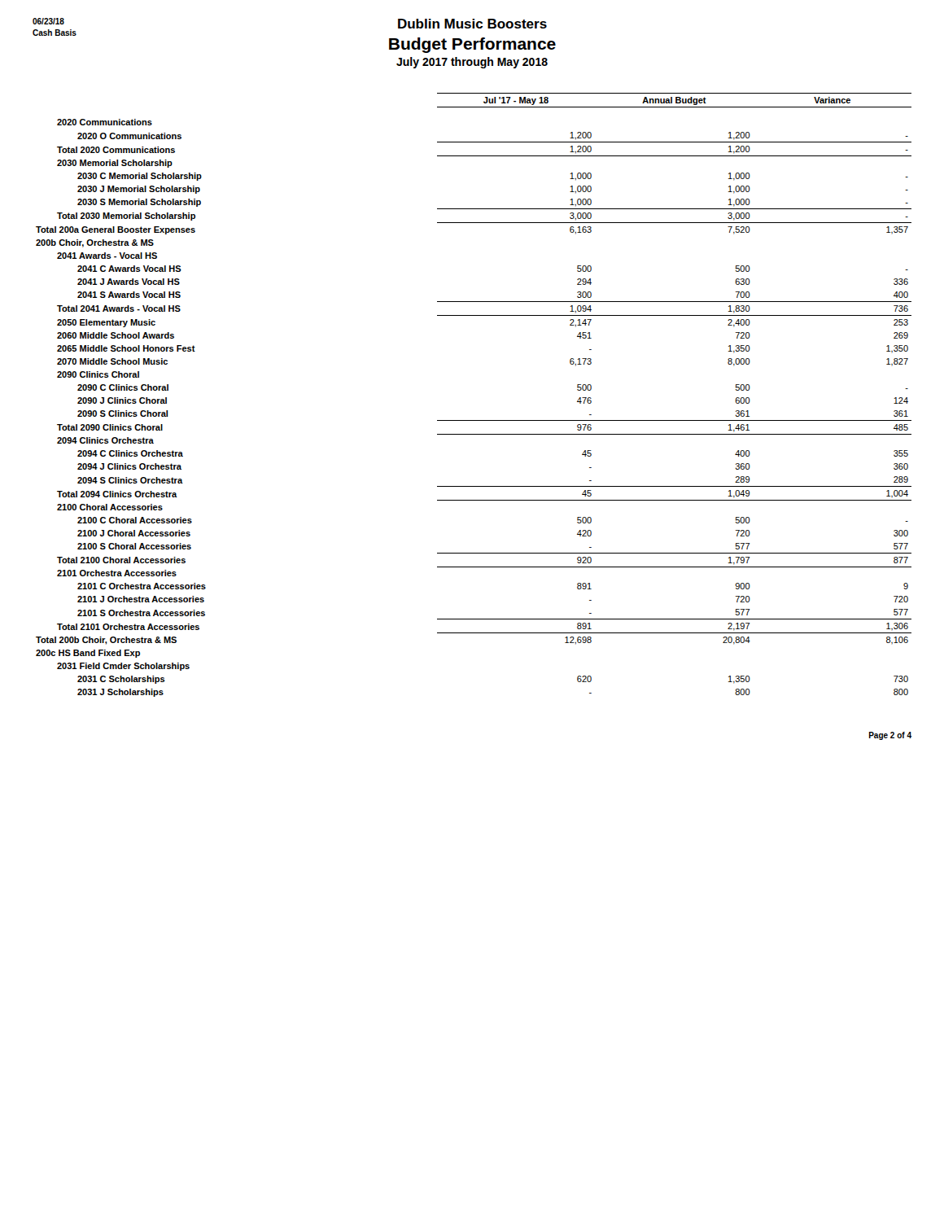06/23/18
Cash Basis
Dublin Music Boosters
Budget Performance
July 2017 through May 2018
| | Jul '17 - May 18 | Annual Budget | Variance |
| 2020 Communications | | | |
| 2020 O Communications | 1,200 | 1,200 | - |
| Total 2020 Communications | 1,200 | 1,200 | - |
| 2030 Memorial Scholarship | | | |
| 2030 C Memorial Scholarship | 1,000 | 1,000 | - |
| 2030 J Memorial Scholarship | 1,000 | 1,000 | - |
| 2030 S Memorial Scholarship | 1,000 | 1,000 | - |
| Total 2030 Memorial Scholarship | 3,000 | 3,000 | - |
| Total 200a General Booster Expenses | 6,163 | 7,520 | 1,357 |
| 200b Choir, Orchestra & MS | | | |
| 2041 Awards - Vocal HS | | | |
| 2041 C Awards Vocal HS | 500 | 500 | - |
| 2041 J Awards Vocal HS | 294 | 630 | 336 |
| 2041 S Awards Vocal HS | 300 | 700 | 400 |
| Total 2041 Awards - Vocal HS | 1,094 | 1,830 | 736 |
| 2050 Elementary Music | 2,147 | 2,400 | 253 |
| 2060 Middle School Awards | 451 | 720 | 269 |
| 2065 Middle School Honors Fest | - | 1,350 | 1,350 |
| 2070 Middle School Music | 6,173 | 8,000 | 1,827 |
| 2090 Clinics Choral | | | |
| 2090 C Clinics Choral | 500 | 500 | - |
| 2090 J Clinics Choral | 476 | 600 | 124 |
| 2090 S Clinics Choral | - | 361 | 361 |
| Total 2090 Clinics Choral | 976 | 1,461 | 485 |
| 2094 Clinics Orchestra | | | |
| 2094 C Clinics Orchestra | 45 | 400 | 355 |
| 2094 J Clinics Orchestra | - | 360 | 360 |
| 2094 S Clinics Orchestra | - | 289 | 289 |
| Total 2094 Clinics Orchestra | 45 | 1,049 | 1,004 |
| 2100 Choral Accessories | | | |
| 2100 C Choral Accessories | 500 | 500 | - |
| 2100 J Choral Accessories | 420 | 720 | 300 |
| 2100 S Choral Accessories | - | 577 | 577 |
| Total 2100 Choral Accessories | 920 | 1,797 | 877 |
| 2101 Orchestra Accessories | | | |
| 2101 C Orchestra Accessories | 891 | 900 | 9 |
| 2101 J Orchestra Accessories | - | 720 | 720 |
| 2101 S Orchestra Accessories | - | 577 | 577 |
| Total 2101 Orchestra Accessories | 891 | 2,197 | 1,306 |
| Total 200b Choir, Orchestra & MS | 12,698 | 20,804 | 8,106 |
| 200c HS Band Fixed Exp | | | |
| 2031 Field Cmder Scholarships | | | |
| 2031 C Scholarships | 620 | 1,350 | 730 |
| 2031 J Scholarships | - | 800 | 800 |
Page 2 of 4